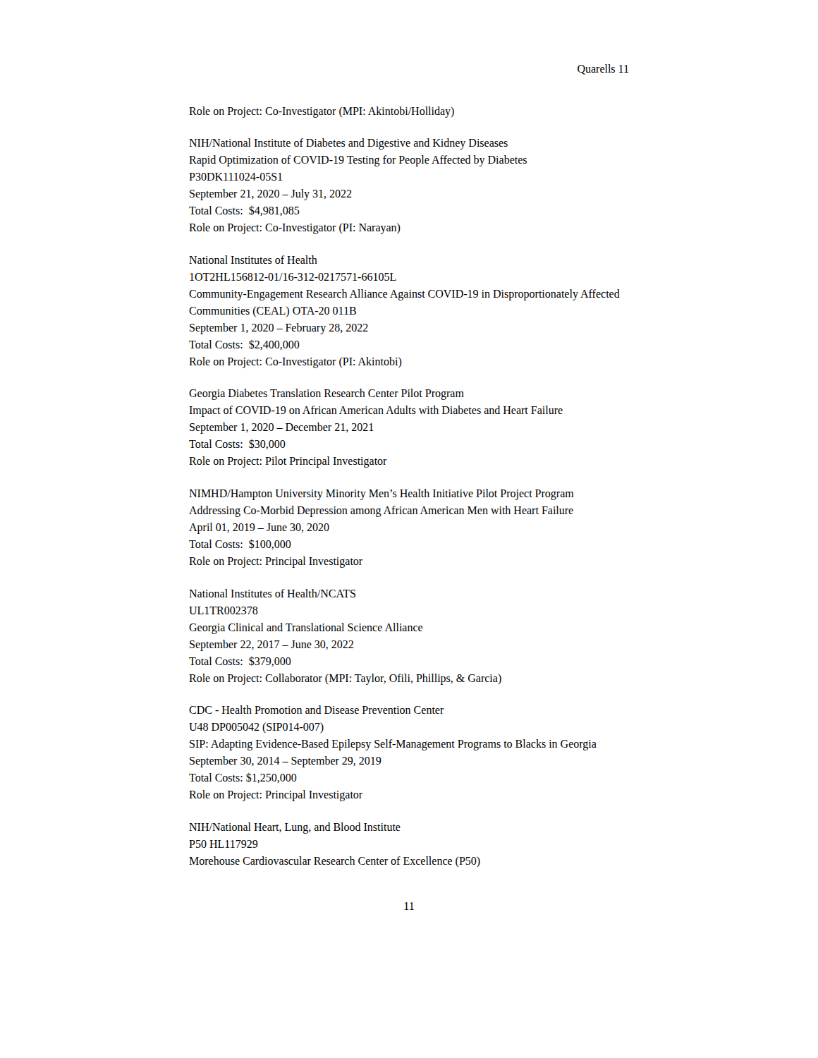Quarells 11
Role on Project: Co-Investigator (MPI: Akintobi/Holliday)
NIH/National Institute of Diabetes and Digestive and Kidney Diseases
Rapid Optimization of COVID-19 Testing for People Affected by Diabetes
P30DK111024-05S1
September 21, 2020 – July 31, 2022
Total Costs: $4,981,085
Role on Project: Co-Investigator (PI: Narayan)
National Institutes of Health
1OT2HL156812-01/16-312-0217571-66105L
Community-Engagement Research Alliance Against COVID-19 in Disproportionately Affected Communities (CEAL) OTA-20 011B
September 1, 2020 – February 28, 2022
Total Costs: $2,400,000
Role on Project: Co-Investigator (PI: Akintobi)
Georgia Diabetes Translation Research Center Pilot Program
Impact of COVID-19 on African American Adults with Diabetes and Heart Failure
September 1, 2020 – December 21, 2021
Total Costs: $30,000
Role on Project: Pilot Principal Investigator
NIMHD/Hampton University Minority Men’s Health Initiative Pilot Project Program
Addressing Co-Morbid Depression among African American Men with Heart Failure
April 01, 2019 – June 30, 2020
Total Costs: $100,000
Role on Project: Principal Investigator
National Institutes of Health/NCATS
UL1TR002378
Georgia Clinical and Translational Science Alliance
September 22, 2017 – June 30, 2022
Total Costs: $379,000
Role on Project: Collaborator (MPI: Taylor, Ofili, Phillips, & Garcia)
CDC - Health Promotion and Disease Prevention Center
U48 DP005042 (SIP014-007)
SIP: Adapting Evidence-Based Epilepsy Self-Management Programs to Blacks in Georgia
September 30, 2014 – September 29, 2019
Total Costs: $1,250,000
Role on Project: Principal Investigator
NIH/National Heart, Lung, and Blood Institute
P50 HL117929
Morehouse Cardiovascular Research Center of Excellence (P50)
11